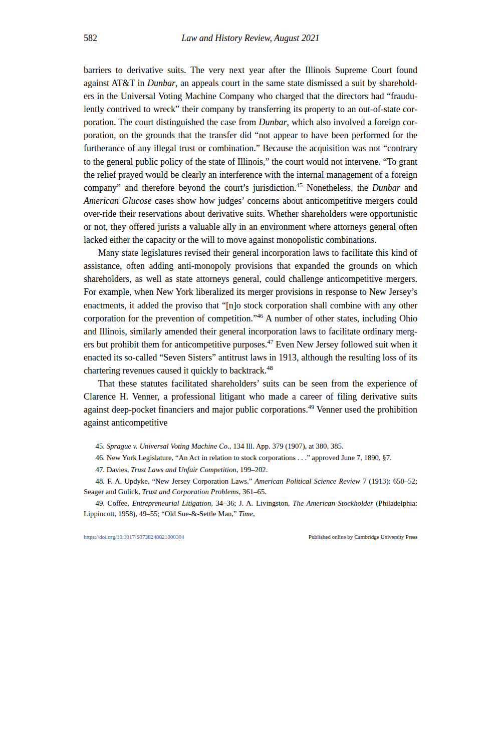582
Law and History Review, August 2021
barriers to derivative suits. The very next year after the Illinois Supreme Court found against AT&T in Dunbar, an appeals court in the same state dismissed a suit by shareholders in the Universal Voting Machine Company who charged that the directors had “fraudulently contrived to wreck” their company by transferring its property to an out-of-state corporation. The court distinguished the case from Dunbar, which also involved a foreign corporation, on the grounds that the transfer did “not appear to have been performed for the furtherance of any illegal trust or combination.” Because the acquisition was not “contrary to the general public policy of the state of Illinois,” the court would not intervene. “To grant the relief prayed would be clearly an interference with the internal management of a foreign company” and therefore beyond the court’s jurisdiction.45 Nonetheless, the Dunbar and American Glucose cases show how judges’ concerns about anticompetitive mergers could over-ride their reservations about derivative suits. Whether shareholders were opportunistic or not, they offered jurists a valuable ally in an environment where attorneys general often lacked either the capacity or the will to move against monopolistic combinations.
Many state legislatures revised their general incorporation laws to facilitate this kind of assistance, often adding anti-monopoly provisions that expanded the grounds on which shareholders, as well as state attorneys general, could challenge anticompetitive mergers. For example, when New York liberalized its merger provisions in response to New Jersey’s enactments, it added the proviso that “[n]o stock corporation shall combine with any other corporation for the prevention of competition.”46 A number of other states, including Ohio and Illinois, similarly amended their general incorporation laws to facilitate ordinary mergers but prohibit them for anticompetitive purposes.47 Even New Jersey followed suit when it enacted its so-called “Seven Sisters” antitrust laws in 1913, although the resulting loss of its chartering revenues caused it quickly to backtrack.48
That these statutes facilitated shareholders’ suits can be seen from the experience of Clarence H. Venner, a professional litigant who made a career of filing derivative suits against deep-pocket financiers and major public corporations.49 Venner used the prohibition against anticompetitive
45. Sprague v. Universal Voting Machine Co., 134 Ill. App. 379 (1907), at 380, 385.
46. New York Legislature, “An Act in relation to stock corporations . . .” approved June 7, 1890, §7.
47. Davies, Trust Laws and Unfair Competition, 199–202.
48. F. A. Updyke, “New Jersey Corporation Laws,” American Political Science Review 7 (1913): 650–52; Seager and Gulick, Trust and Corporation Problems, 361–65.
49. Coffee, Entrepreneurial Litigation, 34–36; J. A. Livingston, The American Stockholder (Philadelphia: Lippincott, 1958), 49–55; “Old Sue-&-Settle Man,” Time,
https://doi.org/10.1017/S0738248021000304 Published online by Cambridge University Press